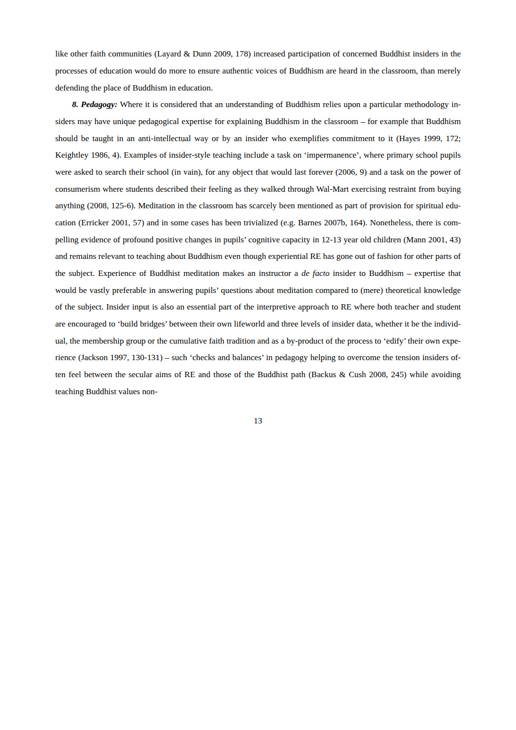like other faith communities (Layard & Dunn 2009, 178) increased participation of concerned Buddhist insiders in the processes of education would do more to ensure authentic voices of Buddhism are heard in the classroom, than merely defending the place of Buddhism in education.
8. Pedagogy: Where it is considered that an understanding of Buddhism relies upon a particular methodology insiders may have unique pedagogical expertise for explaining Buddhism in the classroom – for example that Buddhism should be taught in an anti-intellectual way or by an insider who exemplifies commitment to it (Hayes 1999, 172; Keightley 1986, 4). Examples of insider-style teaching include a task on ‘impermanence’, where primary school pupils were asked to search their school (in vain), for any object that would last forever (2006, 9) and a task on the power of consumerism where students described their feeling as they walked through Wal-Mart exercising restraint from buying anything (2008, 125-6). Meditation in the classroom has scarcely been mentioned as part of provision for spiritual education (Erricker 2001, 57) and in some cases has been trivialized (e.g. Barnes 2007b, 164). Nonetheless, there is compelling evidence of profound positive changes in pupils’ cognitive capacity in 12-13 year old children (Mann 2001, 43) and remains relevant to teaching about Buddhism even though experiential RE has gone out of fashion for other parts of the subject. Experience of Buddhist meditation makes an instructor a de facto insider to Buddhism – expertise that would be vastly preferable in answering pupils’ questions about meditation compared to (mere) theoretical knowledge of the subject. Insider input is also an essential part of the interpretive approach to RE where both teacher and student are encouraged to ‘build bridges’ between their own lifeworld and three levels of insider data, whether it be the individual, the membership group or the cumulative faith tradition and as a by-product of the process to ‘edify’ their own experience (Jackson 1997, 130-131) – such ‘checks and balances’ in pedagogy helping to overcome the tension insiders often feel between the secular aims of RE and those of the Buddhist path (Backus & Cush 2008, 245) while avoiding teaching Buddhist values non-
13